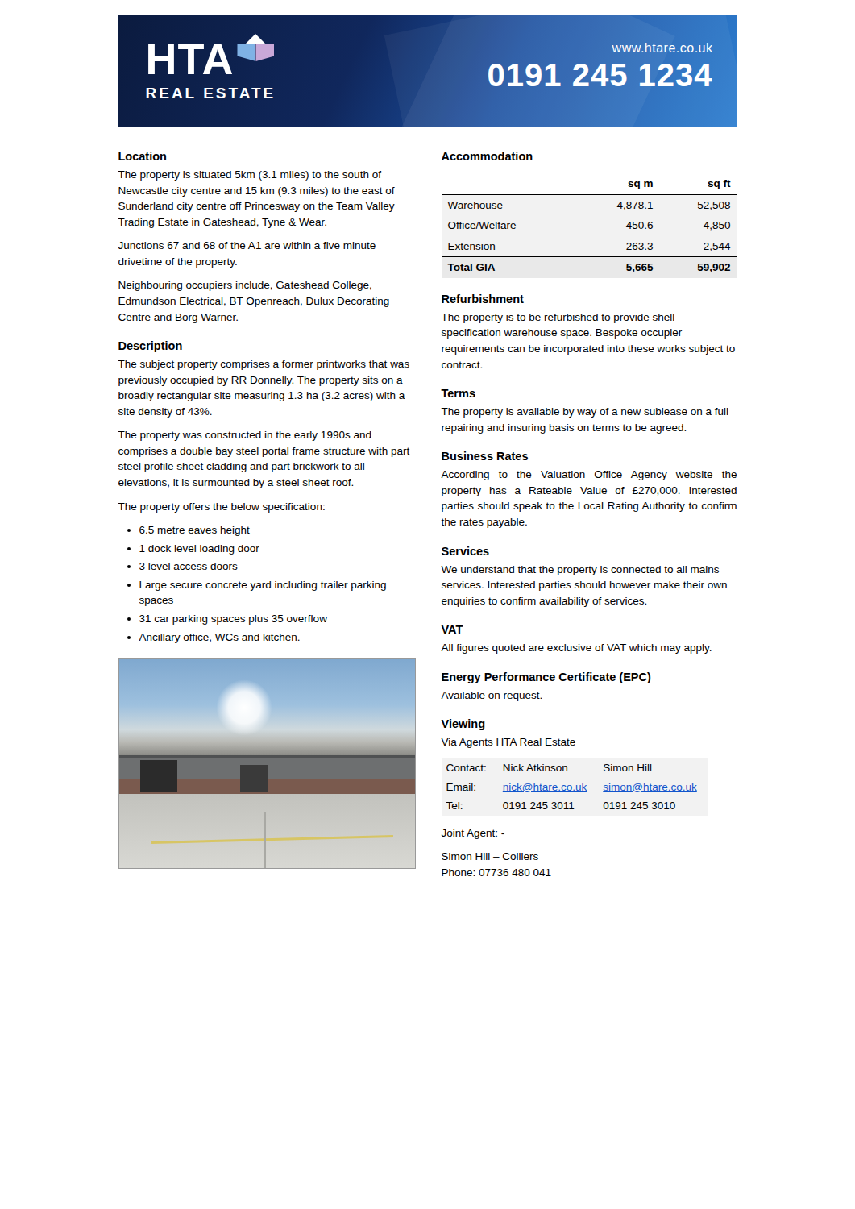HTA
REAL ESTATE
www.htare.co.uk
0191 245 1234
Location
The property is situated 5km (3.1 miles) to the south of Newcastle city centre and 15 km (9.3 miles) to the east of Sunderland city centre off Princesway on the Team Valley Trading Estate in Gateshead, Tyne & Wear.
Junctions 67 and 68 of the A1 are within a five minute drivetime of the property.
Neighbouring occupiers include, Gateshead College, Edmundson Electrical, BT Openreach, Dulux Decorating Centre and Borg Warner.
Description
The subject property comprises a former printworks that was previously occupied by RR Donnelly. The property sits on a broadly rectangular site measuring 1.3 ha (3.2 acres) with a site density of 43%.
The property was constructed in the early 1990s and comprises a double bay steel portal frame structure with part steel profile sheet cladding and part brickwork to all elevations, it is surmounted by a steel sheet roof.
The property offers the below specification:
6.5 metre eaves height
1 dock level loading door
3 level access doors
Large secure concrete yard including trailer parking spaces
31 car parking spaces plus 35 overflow
Ancillary office, WCs and kitchen.
Accommodation
| | sq m | sq ft |
| --- | --- | --- |
| Warehouse | 4,878.1 | 52,508 |
| Office/Welfare | 450.6 | 4,850 |
| Extension | 263.3 | 2,544 |
| Total GIA | 5,665 | 59,902 |
Refurbishment
The property is to be refurbished to provide shell specification warehouse space. Bespoke occupier requirements can be incorporated into these works subject to contract.
Terms
The property is available by way of a new sublease on a full repairing and insuring basis on terms to be agreed.
Business Rates
According to the Valuation Office Agency website the property has a Rateable Value of £270,000. Interested parties should speak to the Local Rating Authority to confirm the rates payable.
Services
We understand that the property is connected to all mains services. Interested parties should however make their own enquiries to confirm availability of services.
VAT
All figures quoted are exclusive of VAT which may apply.
Energy Performance Certificate (EPC)
Available on request.
Viewing
Via Agents HTA Real Estate
| Contact: | Nick Atkinson | Simon Hill |
| Email: | nick@htare.co.uk | simon@htare.co.uk |
| Tel: | 0191 245 3011 | 0191 245 3010 |
Joint Agent: -
Simon Hill – Colliers
Phone: 07736 480 041